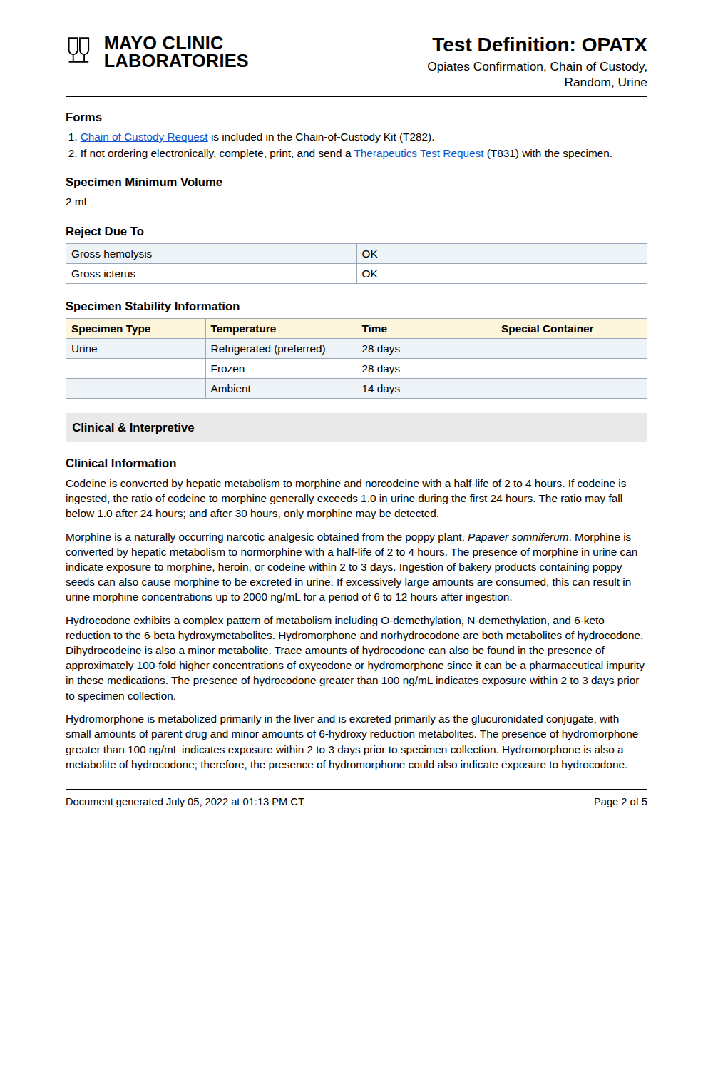Mayo Clinic
Laboratories
Test Definition: OPATX
Opiates Confirmation, Chain of Custody,
Random, Urine
Forms
Chain of Custody Request is included in the Chain-of-Custody Kit (T282).
If not ordering electronically, complete, print, and send a Therapeutics Test Request (T831) with the specimen.
Specimen Minimum Volume
2 mL
Reject Due To
| Gross hemolysis | OK |
| Gross icterus | OK |
Specimen Stability Information
| Specimen Type | Temperature | Time | Special Container |
| --- | --- | --- | --- |
| Urine | Refrigerated (preferred) | 28 days | |
| | Frozen | 28 days | |
| | Ambient | 14 days | |
Clinical & Interpretive
Clinical Information
Codeine is converted by hepatic metabolism to morphine and norcodeine with a half-life of 2 to 4 hours. If codeine is ingested, the ratio of codeine to morphine generally exceeds 1.0 in urine during the first 24 hours. The ratio may fall below 1.0 after 24 hours; and after 30 hours, only morphine may be detected.
Morphine is a naturally occurring narcotic analgesic obtained from the poppy plant, Papaver somniferum. Morphine is converted by hepatic metabolism to normorphine with a half-life of 2 to 4 hours. The presence of morphine in urine can indicate exposure to morphine, heroin, or codeine within 2 to 3 days. Ingestion of bakery products containing poppy seeds can also cause morphine to be excreted in urine. If excessively large amounts are consumed, this can result in urine morphine concentrations up to 2000 ng/mL for a period of 6 to 12 hours after ingestion.
Hydrocodone exhibits a complex pattern of metabolism including O-demethylation, N-demethylation, and 6-keto reduction to the 6-beta hydroxymetabolites. Hydromorphone and norhydrocodone are both metabolites of hydrocodone. Dihydrocodeine is also a minor metabolite. Trace amounts of hydrocodone can also be found in the presence of approximately 100-fold higher concentrations of oxycodone or hydromorphone since it can be a pharmaceutical impurity in these medications. The presence of hydrocodone greater than 100 ng/mL indicates exposure within 2 to 3 days prior to specimen collection.
Hydromorphone is metabolized primarily in the liver and is excreted primarily as the glucuronidated conjugate, with small amounts of parent drug and minor amounts of 6-hydroxy reduction metabolites. The presence of hydromorphone greater than 100 ng/mL indicates exposure within 2 to 3 days prior to specimen collection. Hydromorphone is also a metabolite of hydrocodone; therefore, the presence of hydromorphone could also indicate exposure to hydrocodone.
Document generated July 05, 2022 at 01:13 PM CT Page 2 of 5